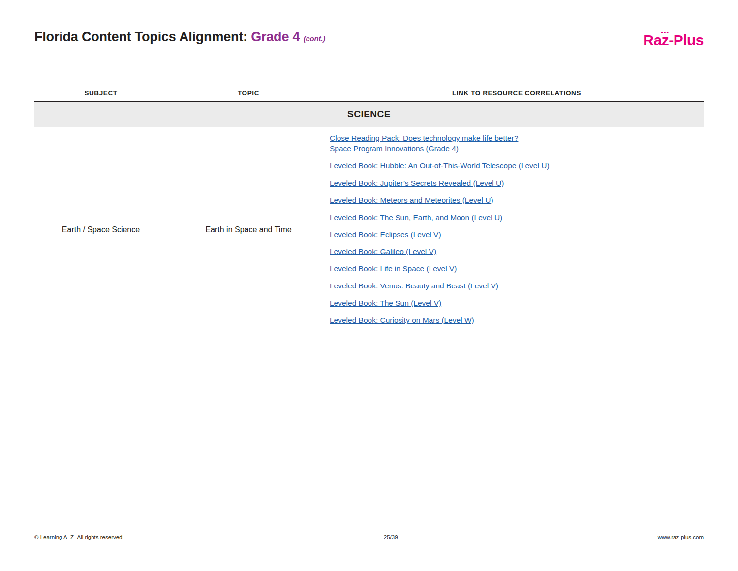Florida Content Topics Alignment: Grade 4 (cont.)
••• Raz-Plus
| SCIENCE |
| SUBJECT | TOPIC | LINK TO RESOURCE CORRELATIONS |
| Earth / Space Science | Earth in Space and Time | Close Reading Pack: Does technology make life better? Space Program Innovations (Grade 4) Leveled Book: Hubble: An Out-of-This-World Telescope (Level U) Leveled Book: Jupiter’s Secrets Revealed (Level U) Leveled Book: Meteors and Meteorites (Level U) Leveled Book: The Sun, Earth, and Moon (Level U) Leveled Book: Eclipses (Level V) Leveled Book: Galileo (Level V) Leveled Book: Life in Space (Level V) Leveled Book: Venus: Beauty and Beast (Level V) Leveled Book: The Sun (Level V) Leveled Book: Curiosity on Mars (Level W) |
© Learning A–Z All rights reserved.
25/39
www.raz-plus.com